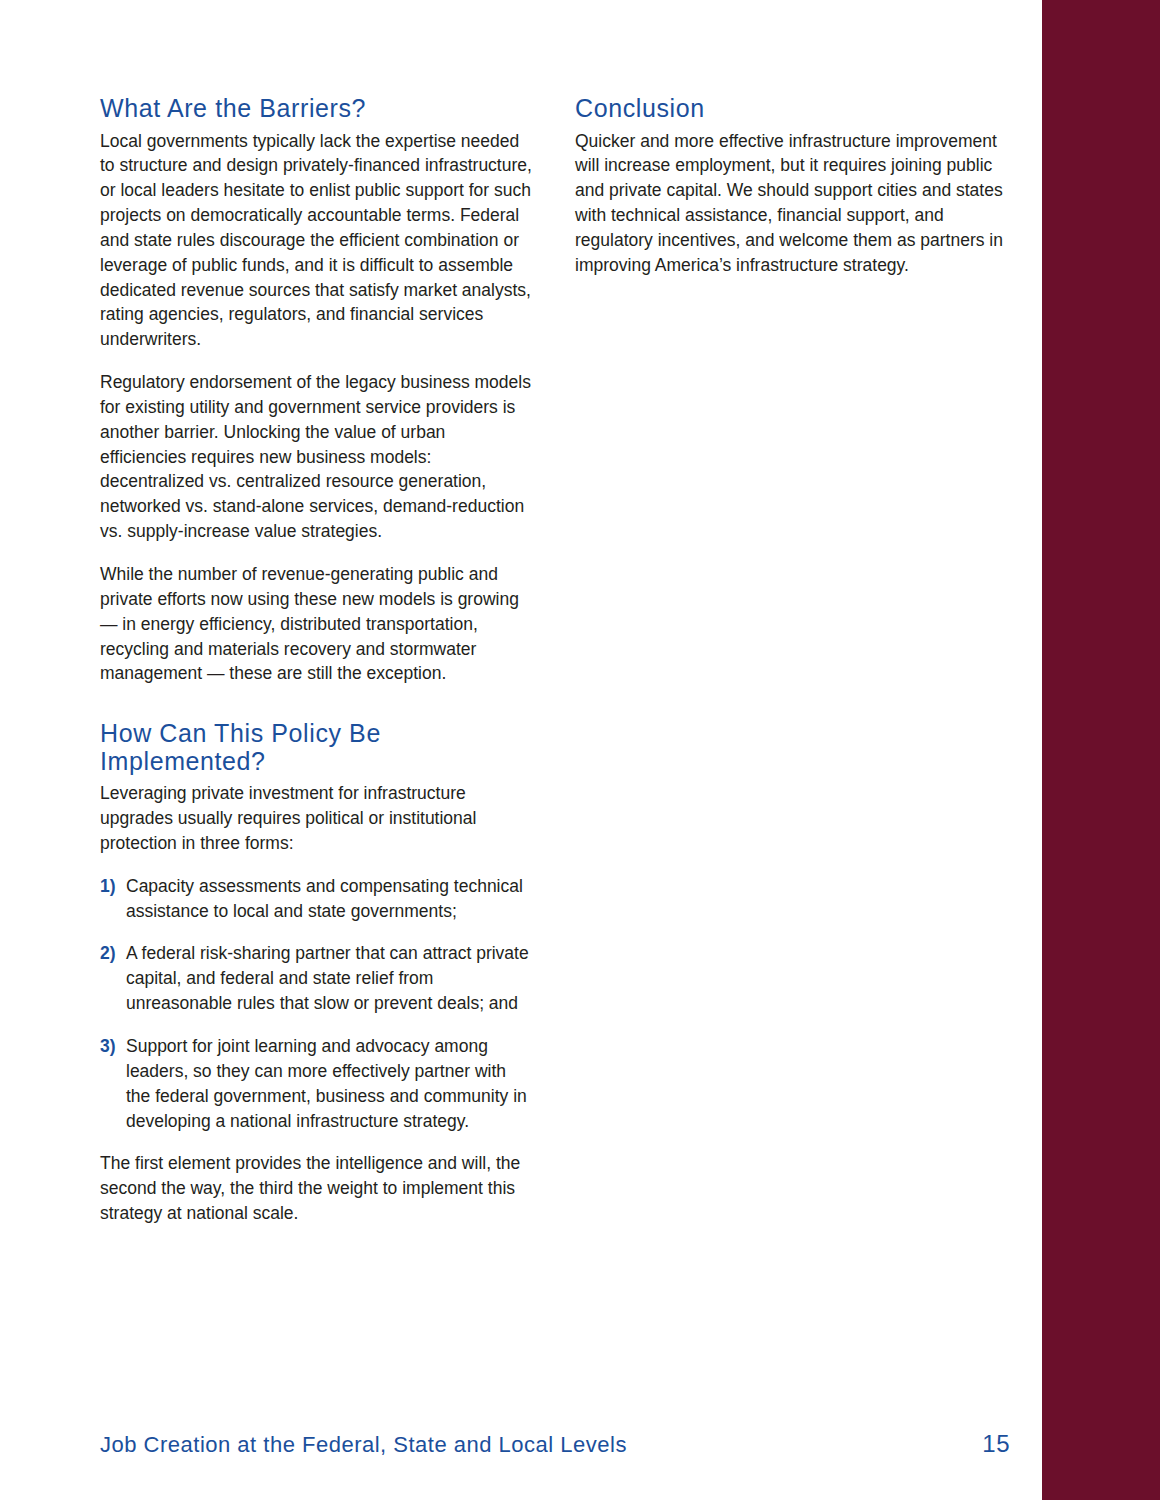Tax and Employment Policy Approaches
What Are the Barriers?
Local governments typically lack the expertise needed to structure and design privately-financed infrastructure, or local leaders hesitate to enlist public support for such projects on democratically accountable terms. Federal and state rules discourage the efficient combination or leverage of public funds, and it is difficult to assemble dedicated revenue sources that satisfy market analysts, rating agencies, regulators, and financial services underwriters.
Regulatory endorsement of the legacy business models for existing utility and government service providers is another barrier. Unlocking the value of urban efficiencies requires new business models: decentralized vs. centralized resource generation, networked vs. stand-alone services, demand-reduction vs. supply-increase value strategies.
While the number of revenue-generating public and private efforts now using these new models is growing — in energy efficiency, distributed transportation, recycling and materials recovery and stormwater management — these are still the exception.
How Can This Policy Be Implemented?
Leveraging private investment for infrastructure upgrades usually requires political or institutional protection in three forms:
1) Capacity assessments and compensating technical assistance to local and state governments;
2) A federal risk-sharing partner that can attract private capital, and federal and state relief from unreasonable rules that slow or prevent deals; and
3) Support for joint learning and advocacy among leaders, so they can more effectively partner with the federal government, business and community in developing a national infrastructure strategy.
The first element provides the intelligence and will, the second the way, the third the weight to implement this strategy at national scale.
Conclusion
Quicker and more effective infrastructure improvement will increase employment, but it requires joining public and private capital. We should support cities and states with technical assistance, financial support, and regulatory incentives, and welcome them as partners in improving America’s infrastructure strategy.
Job Creation at the Federal, State and Local Levels
15